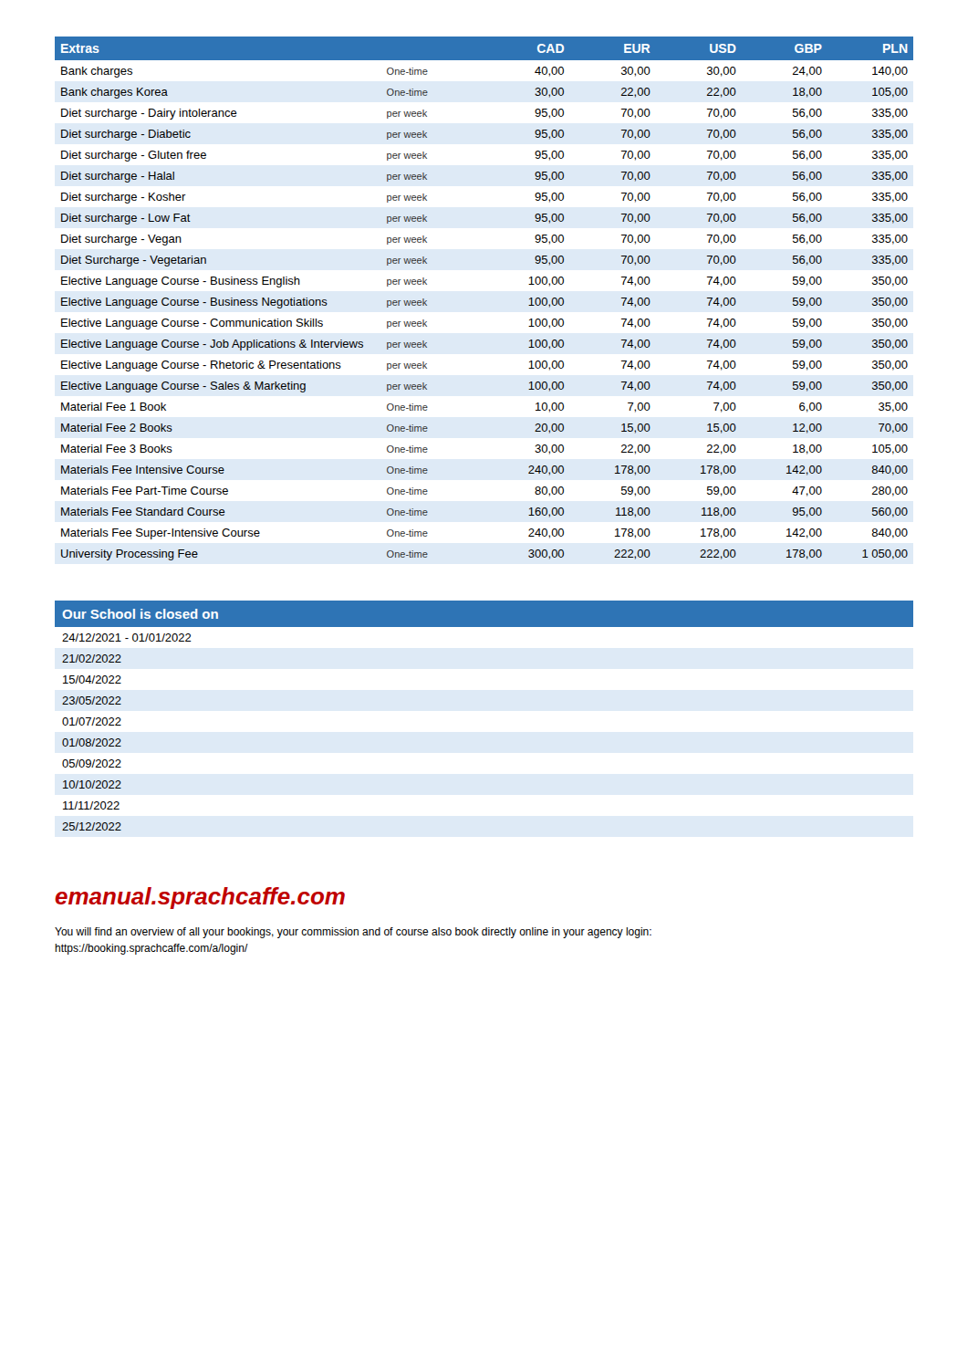| Extras | | CAD | EUR | USD | GBP | PLN |
| --- | --- | --- | --- | --- | --- | --- |
| Bank charges | One-time | 40,00 | 30,00 | 30,00 | 24,00 | 140,00 |
| Bank charges Korea | One-time | 30,00 | 22,00 | 22,00 | 18,00 | 105,00 |
| Diet surcharge - Dairy intolerance | per week | 95,00 | 70,00 | 70,00 | 56,00 | 335,00 |
| Diet surcharge - Diabetic | per week | 95,00 | 70,00 | 70,00 | 56,00 | 335,00 |
| Diet surcharge - Gluten free | per week | 95,00 | 70,00 | 70,00 | 56,00 | 335,00 |
| Diet surcharge - Halal | per week | 95,00 | 70,00 | 70,00 | 56,00 | 335,00 |
| Diet surcharge - Kosher | per week | 95,00 | 70,00 | 70,00 | 56,00 | 335,00 |
| Diet surcharge - Low Fat | per week | 95,00 | 70,00 | 70,00 | 56,00 | 335,00 |
| Diet surcharge - Vegan | per week | 95,00 | 70,00 | 70,00 | 56,00 | 335,00 |
| Diet Surcharge - Vegetarian | per week | 95,00 | 70,00 | 70,00 | 56,00 | 335,00 |
| Elective Language Course - Business English | per week | 100,00 | 74,00 | 74,00 | 59,00 | 350,00 |
| Elective Language Course - Business Negotiations | per week | 100,00 | 74,00 | 74,00 | 59,00 | 350,00 |
| Elective Language Course - Communication Skills | per week | 100,00 | 74,00 | 74,00 | 59,00 | 350,00 |
| Elective Language Course - Job Applications & Interviews | per week | 100,00 | 74,00 | 74,00 | 59,00 | 350,00 |
| Elective Language Course - Rhetoric & Presentations | per week | 100,00 | 74,00 | 74,00 | 59,00 | 350,00 |
| Elective Language Course - Sales & Marketing | per week | 100,00 | 74,00 | 74,00 | 59,00 | 350,00 |
| Material Fee 1 Book | One-time | 10,00 | 7,00 | 7,00 | 6,00 | 35,00 |
| Material Fee 2 Books | One-time | 20,00 | 15,00 | 15,00 | 12,00 | 70,00 |
| Material Fee 3 Books | One-time | 30,00 | 22,00 | 22,00 | 18,00 | 105,00 |
| Materials Fee Intensive Course | One-time | 240,00 | 178,00 | 178,00 | 142,00 | 840,00 |
| Materials Fee Part-Time Course | One-time | 80,00 | 59,00 | 59,00 | 47,00 | 280,00 |
| Materials Fee Standard Course | One-time | 160,00 | 118,00 | 118,00 | 95,00 | 560,00 |
| Materials Fee Super-Intensive Course | One-time | 240,00 | 178,00 | 178,00 | 142,00 | 840,00 |
| University Processing Fee | One-time | 300,00 | 222,00 | 222,00 | 178,00 | 1 050,00 |
| Our School is closed on |
| --- |
| 24/12/2021 - 01/01/2022 |
| 21/02/2022 |
| 15/04/2022 |
| 23/05/2022 |
| 01/07/2022 |
| 01/08/2022 |
| 05/09/2022 |
| 10/10/2022 |
| 11/11/2022 |
| 25/12/2022 |
emanual.sprachcaffe.com
You will find an overview of all your bookings, your commission and of course also book directly online in your agency login:
https://booking.sprachcaffe.com/a/login/